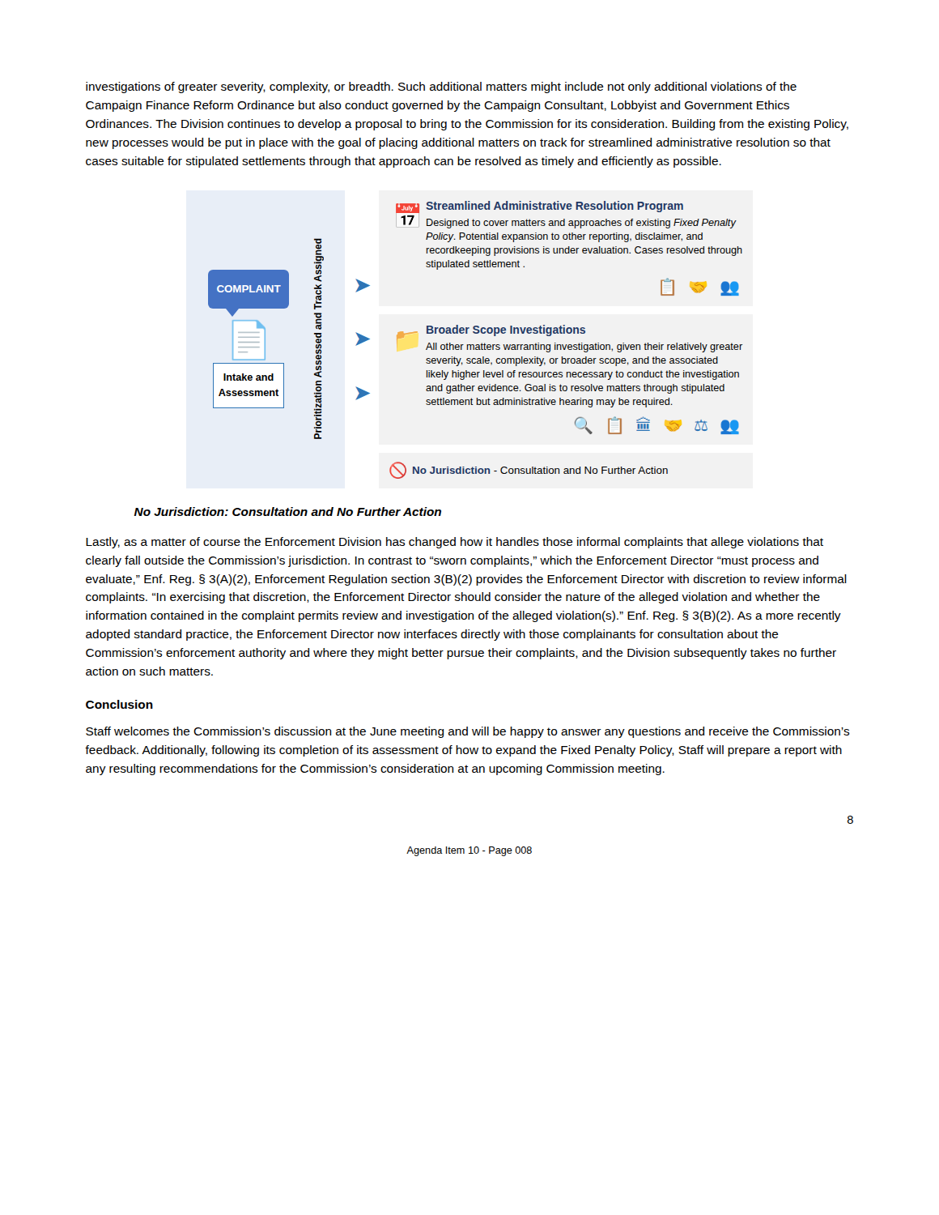investigations of greater severity, complexity, or breadth. Such additional matters might include not only additional violations of the Campaign Finance Reform Ordinance but also conduct governed by the Campaign Consultant, Lobbyist and Government Ethics Ordinances. The Division continues to develop a proposal to bring to the Commission for its consideration. Building from the existing Policy, new processes would be put in place with the goal of placing additional matters on track for streamlined administrative resolution so that cases suitable for stipulated settlements through that approach can be resolved as timely and efficiently as possible.
| COMPLAINT 📄 Intake and Assessment | Prioritization Assessed and Track Assigned | ➤ ➤ ➤ | 📅 Streamlined Administrative Resolution Program Designed to cover matters and approaches of existing Fixed Penalty Policy . Potential expansion to other reporting, disclaimer, and recordkeeping provisions is under evaluation. Cases resolved through stipulated settlement . 📋 🤝 👥 📁 Broader Scope Investigations All other matters warranting investigation, given their relatively greater severity, scale, complexity, or broader scope, and the associated likely higher level of resources necessary to conduct the investigation and gather evidence. Goal is to resolve matters through stipulated settlement but administrative hearing may be required. 🔍 📋 🏛 🤝 ⚖ 👥 🚫 No Jurisdiction - Consultation and No Further Action |
No Jurisdiction: Consultation and No Further Action
Lastly, as a matter of course the Enforcement Division has changed how it handles those informal complaints that allege violations that clearly fall outside the Commission’s jurisdiction. In contrast to “sworn complaints,” which the Enforcement Director “must process and evaluate,” Enf. Reg. § 3(A)(2), Enforcement Regulation section 3(B)(2) provides the Enforcement Director with discretion to review informal complaints. “In exercising that discretion, the Enforcement Director should consider the nature of the alleged violation and whether the information contained in the complaint permits review and investigation of the alleged violation(s).” Enf. Reg. § 3(B)(2). As a more recently adopted standard practice, the Enforcement Director now interfaces directly with those complainants for consultation about the Commission’s enforcement authority and where they might better pursue their complaints, and the Division subsequently takes no further action on such matters.
Conclusion
Staff welcomes the Commission’s discussion at the June meeting and will be happy to answer any questions and receive the Commission’s feedback. Additionally, following its completion of its assessment of how to expand the Fixed Penalty Policy, Staff will prepare a report with any resulting recommendations for the Commission’s consideration at an upcoming Commission meeting.
8
Agenda Item 10 - Page 008